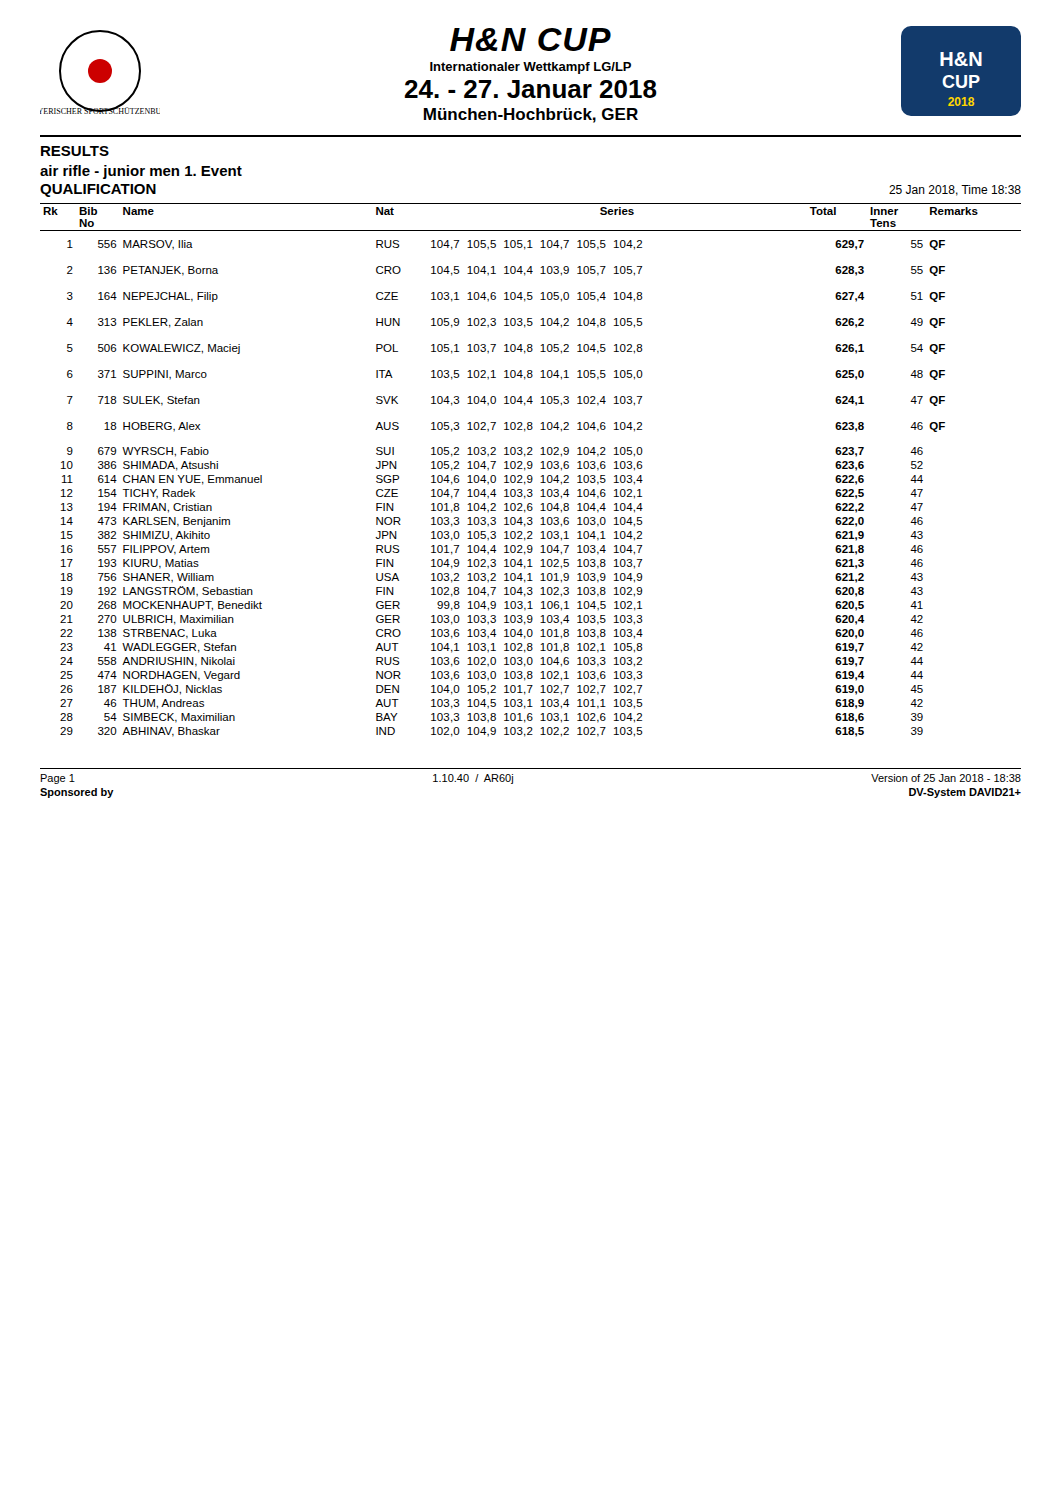H&N CUP
Internationaler Wettkampf LG/LP
24. - 27. Januar 2018
München-Hochbrück, GER
RESULTS
air rifle - junior men 1. Event
QUALIFICATION 25 Jan 2018, Time 18:38
| Rk | Bib No | Name | Nat | Series | Total | Inner Tens | Remarks |
| --- | --- | --- | --- | --- | --- | --- | --- |
| 1 | 556 | MARSOV, Ilia | RUS | 104,7 105,5 105,1 104,7 105,5 104,2 | 629,7 | 55 | QF |
| 2 | 136 | PETANJEK, Borna | CRO | 104,5 104,1 104,4 103,9 105,7 105,7 | 628,3 | 55 | QF |
| 3 | 164 | NEPEJCHAL, Filip | CZE | 103,1 104,6 104,5 105,0 105,4 104,8 | 627,4 | 51 | QF |
| 4 | 313 | PEKLER, Zalan | HUN | 105,9 102,3 103,5 104,2 104,8 105,5 | 626,2 | 49 | QF |
| 5 | 506 | KOWALEWICZ, Maciej | POL | 105,1 103,7 104,8 105,2 104,5 102,8 | 626,1 | 54 | QF |
| 6 | 371 | SUPPINI, Marco | ITA | 103,5 102,1 104,8 104,1 105,5 105,0 | 625,0 | 48 | QF |
| 7 | 718 | SULEK, Stefan | SVK | 104,3 104,0 104,4 105,3 102,4 103,7 | 624,1 | 47 | QF |
| 8 | 18 | HOBERG, Alex | AUS | 105,3 102,7 102,8 104,2 104,6 104,2 | 623,8 | 46 | QF |
| 9 | 679 | WYRSCH, Fabio | SUI | 105,2 103,2 103,2 102,9 104,2 105,0 | 623,7 | 46 | |
| 10 | 386 | SHIMADA, Atsushi | JPN | 105,2 104,7 102,9 103,6 103,6 103,6 | 623,6 | 52 | |
| 11 | 614 | CHAN EN YUE, Emmanuel | SGP | 104,6 104,0 102,9 104,2 103,5 103,4 | 622,6 | 44 | |
| 12 | 154 | TICHY, Radek | CZE | 104,7 104,4 103,3 103,4 104,6 102,1 | 622,5 | 47 | |
| 13 | 194 | FRIMAN, Cristian | FIN | 101,8 104,2 102,6 104,8 104,4 104,4 | 622,2 | 47 | |
| 14 | 473 | KARLSEN, Benjanim | NOR | 103,3 103,3 104,3 103,6 103,0 104,5 | 622,0 | 46 | |
| 15 | 382 | SHIMIZU, Akihito | JPN | 103,0 105,3 102,2 103,1 104,1 104,2 | 621,9 | 43 | |
| 16 | 557 | FILIPPOV, Artem | RUS | 101,7 104,4 102,9 104,7 103,4 104,7 | 621,8 | 46 | |
| 17 | 193 | KIURU, Matias | FIN | 104,9 102,3 104,1 102,5 103,8 103,7 | 621,3 | 46 | |
| 18 | 756 | SHANER, William | USA | 103,2 103,2 104,1 101,9 103,9 104,9 | 621,2 | 43 | |
| 19 | 192 | LANGSTRÖM, Sebastian | FIN | 102,8 104,7 104,3 102,3 103,8 102,9 | 620,8 | 43 | |
| 20 | 268 | MOCKENHAUPT, Benedikt | GER | 99,8 104,9 103,1 106,1 104,5 102,1 | 620,5 | 41 | |
| 21 | 270 | ULBRICH, Maximilian | GER | 103,0 103,3 103,9 103,4 103,5 103,3 | 620,4 | 42 | |
| 22 | 138 | STRBENAC, Luka | CRO | 103,6 103,4 104,0 101,8 103,8 103,4 | 620,0 | 46 | |
| 23 | 41 | WADLEGGER, Stefan | AUT | 104,1 103,1 102,8 101,8 102,1 105,8 | 619,7 | 42 | |
| 24 | 558 | ANDRIUSHIN, Nikolai | RUS | 103,6 102,0 103,0 104,6 103,3 103,2 | 619,7 | 44 | |
| 25 | 474 | NORDHAGEN, Vegard | NOR | 103,6 103,0 103,8 102,1 103,6 103,3 | 619,4 | 44 | |
| 26 | 187 | KILDEHÖJ, Nicklas | DEN | 104,0 105,2 101,7 102,7 102,7 102,7 | 619,0 | 45 | |
| 27 | 46 | THUM, Andreas | AUT | 103,3 104,5 103,1 103,4 101,1 103,5 | 618,9 | 42 | |
| 28 | 54 | SIMBECK, Maximilian | BAY | 103,3 103,8 101,6 103,1 102,6 104,2 | 618,6 | 39 | |
| 29 | 320 | ABHINAV, Bhaskar | IND | 102,0 104,9 103,2 102,2 102,7 103,5 | 618,5 | 39 | |
Page 1
1.10.40 / AR60j
Version of 25 Jan 2018 - 18:38
Sponsored by
DV-System DAVID21+